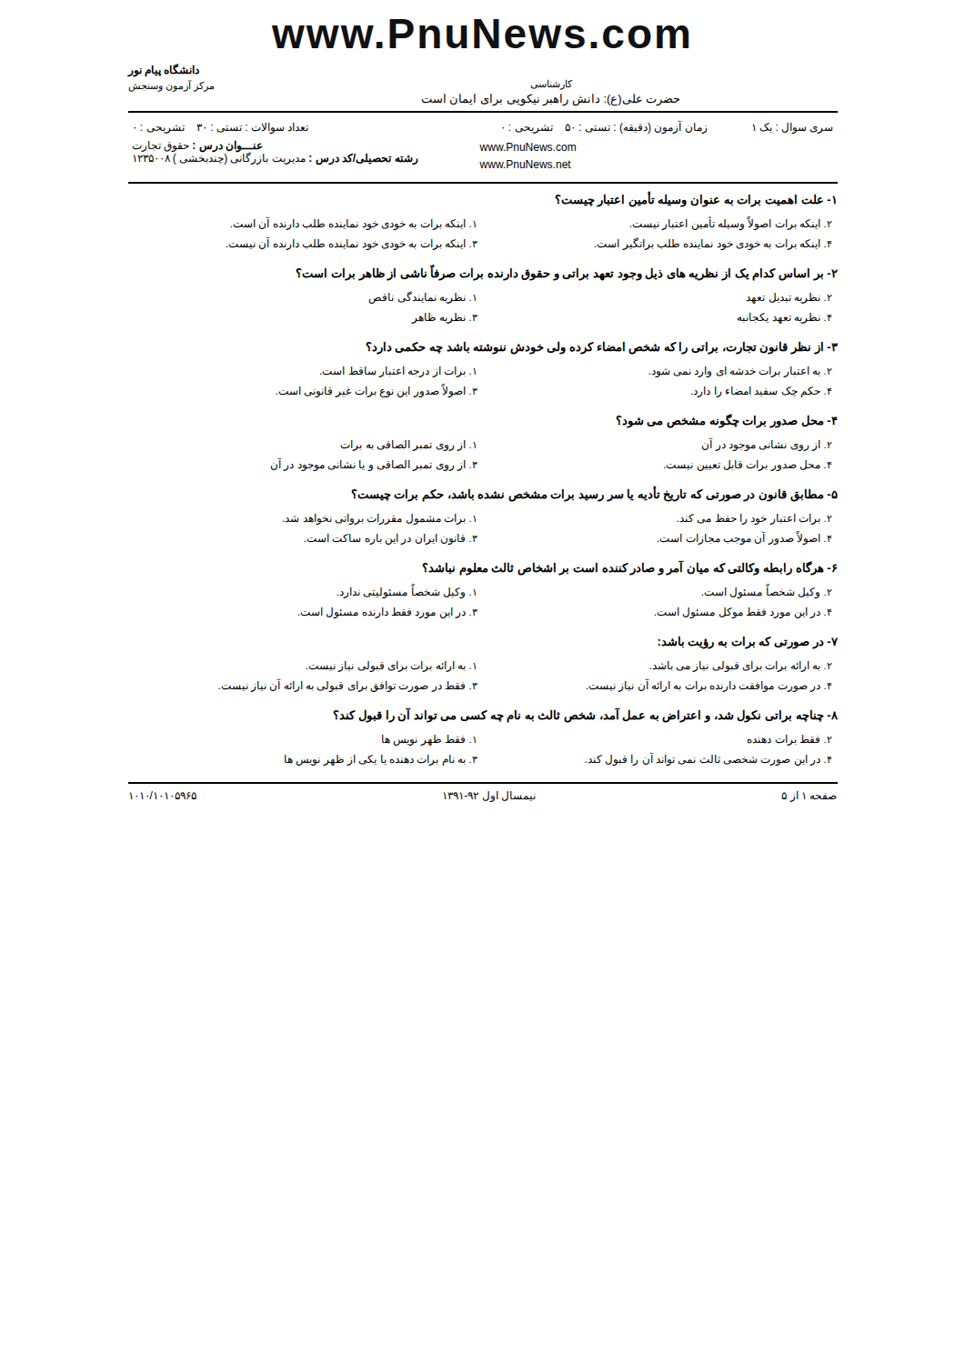www.PnuNews.com
کارشناسی
حضرت علی(ع): دانش راهبر نیکویی برای ایمان است
دانشگاه پیام نور
مرکز آزمون وسنجش
| سری سوال : یک ۱ | زمان آزمون (دقیقه) : تستی : ۵۰ تشریحی : ۰ | تعداد سوالات : تستی : ۳۰ تشریحی : ۰ |
| www.PnuNews.com www.PnuNews.net | عنـــوان درس : حقوق تجارت رشته تحصیلی/کد درس : مدیریت بازرگانی (چندبخشی ) ۱۲۳۵۰۰۸ |
۱- علت اهمیت برات به عنوان وسیله تأمین اعتبار چیست؟
| ۲. اینکه برات اصولاً وسیله تأمین اعتبار نیست. | ۱. اینکه برات به خودی خود نماینده طلب دارنده آن است. |
| ۴. اینکه برات به خودی خود نماینده طلب براتگیر است. | ۳. اینکه برات به خودی خود نماینده طلب دارنده آن نیست. |
۲- بر اساس کدام یک از نظریه های ذیل وجود تعهد براتی و حقوق دارنده برات صرفاً ناشی از ظاهر برات است؟
| ۲. نظریه تبدیل تعهد | ۱. نظریه نمایندگی ناقص |
| ۴. نظریه تعهد یکجانبه | ۳. نظریه ظاهر |
۳- از نظر قانون تجارت، براتی را که شخص امضاء کرده ولی خودش ننوشته باشد چه حکمی دارد؟
| ۲. به اعتبار برات خدشه ای وارد نمی شود. | ۱. برات از درجه اعتبار ساقط است. |
| ۴. حکم چک سفید امضاء را دارد. | ۳. اصولاً صدور این نوع برات غیر قانونی است. |
۴- محل صدور برات چگونه مشخص می شود؟
| ۲. از روی نشانی موجود در آن | ۱. از روی تمبر الصاقی به برات |
| ۴. محل صدور برات قابل تعیین نیست. | ۳. از روی تمبر الصاقی و یا نشانی موجود در آن |
۵- مطابق قانون در صورتی که تاریخ تأدیه یا سر رسید برات مشخص نشده باشد، حکم برات چیست؟
| ۲. برات اعتبار خود را حفظ می کند. | ۱. برات مشمول مقررات برواتی نخواهد شد. |
| ۴. اصولاً صدور آن موجب مجازات است. | ۳. قانون ایران در این باره ساکت است. |
۶- هرگاه رابطه وکالتی که میان آمر و صادر کننده است بر اشخاص ثالث معلوم نباشد؟
| ۲. وکیل شخصاً مسئول است. | ۱. وکیل شخصاً مسئولیتی ندارد. |
| ۴. در این مورد فقط موکل مسئول است. | ۳. در این مورد فقط دارنده مسئول است. |
۷- در صورتی که برات به رؤیت باشد:
| ۲. به ارائه برات برای قبولی نیاز می باشد. | ۱. به ارائه برات برای قبولی نیاز نیست. |
| ۴. در صورت موافقت دارنده برات به ارائه آن نیاز نیست. | ۳. فقط در صورت توافق برای قبولی به ارائه آن نیاز نیست. |
۸- چناچه براتی نکول شد، و اعتراض به عمل آمد، شخص ثالث به نام چه کسی می تواند آن را قبول کند؟
| ۲. فقط برات دهنده | ۱. فقط ظهر نویس ها |
| ۴. در این صورت شخصی ثالث نمی تواند آن را قبول کند. | ۳. به نام برات دهنده یا یکی از ظهر نویس ها |
صفحه ۱ از ۵
نیمسال اول ۹۲-۱۳۹۱
۱۰۱۰/۱۰۱۰۵۹۶۵